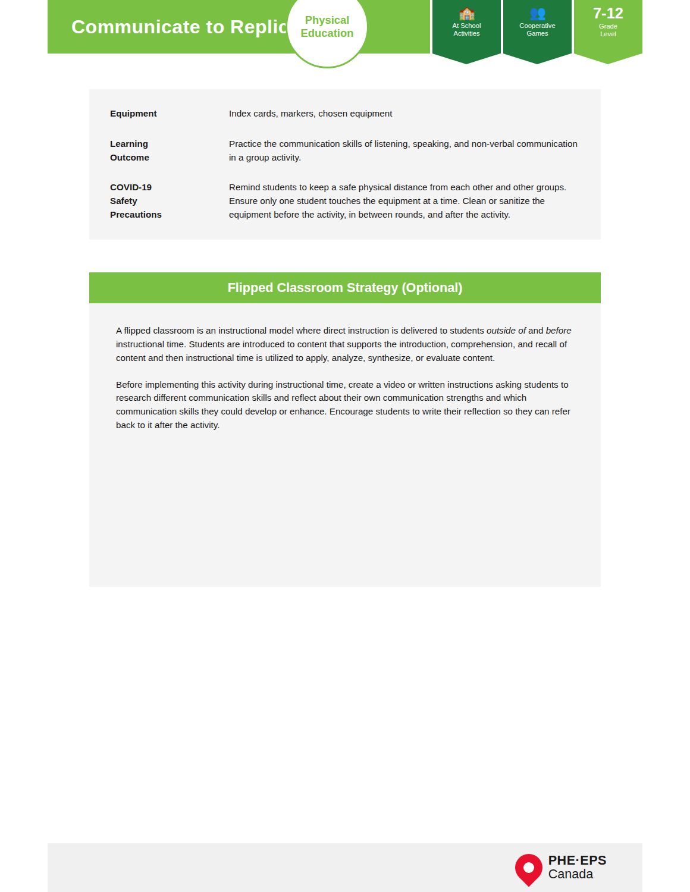Communicate to Replicate
Physical
Education
🏫
At School
Activities
👥
Cooperative
Games
7-12
Grade
Level
Equipment
Index cards, markers, chosen equipment
Learning
Outcome
Practice the communication skills of listening, speaking, and non-verbal communication in a group activity.
COVID-19
Safety
Precautions
Remind students to keep a safe physical distance from each other and other groups. Ensure only one student touches the equipment at a time. Clean or sanitize the equipment before the activity, in between rounds, and after the activity.
Flipped Classroom Strategy (Optional)
A flipped classroom is an instructional model where direct instruction is delivered to students outside of and before instructional time. Students are introduced to content that supports the introduction, comprehension, and recall of content and then instructional time is utilized to apply, analyze, synthesize, or evaluate content.
Before implementing this activity during instructional time, create a video or written instructions asking students to research different communication skills and reflect about their own communication strengths and which communication skills they could develop or enhance. Encourage students to write their reflection so they can refer back to it after the activity.
PHE·EPS
Canada